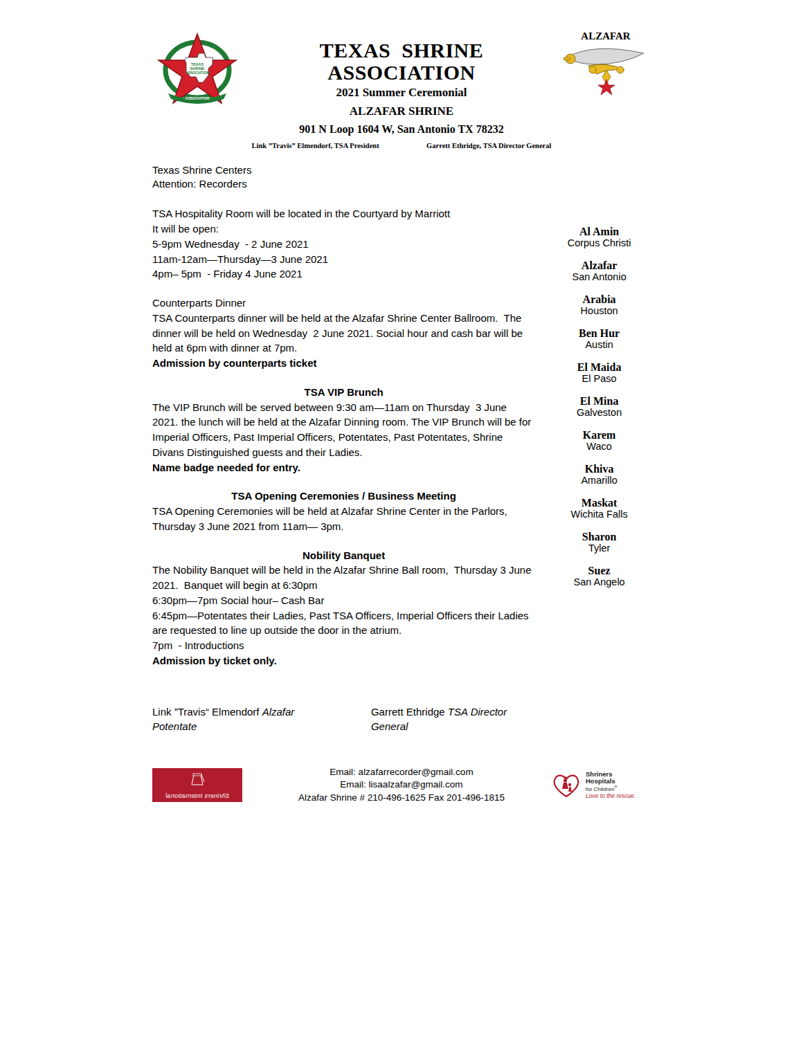TEXAS SHRINE ASSOCIATION ASSOCIATION
TEXAS SHRINE ASSOCIATION
2021 Summer Ceremonial
ALZAFAR SHRINE
901 N Loop 1604 W, San Antonio TX 78232
Link ”Travis” Elmendorf, TSA President Garrett Ethridge, TSA Director General
ALZAFAR
Texas Shrine Centers
Attention: Recorders
TSA Hospitality Room will be located in the Courtyard by Marriott
It will be open:
5-9pm Wednesday - 2 June 2021
11am-12am—Thursday—3 June 2021
4pm– 5pm - Friday 4 June 2021
Counterparts Dinner
TSA Counterparts dinner will be held at the Alzafar Shrine Center Ballroom. The dinner will be held on Wednesday 2 June 2021. Social hour and cash bar will be held at 6pm with dinner at 7pm.
Admission by counterparts ticket
TSA VIP Brunch
The VIP Brunch will be served between 9:30 am—11am on Thursday 3 June 2021. the lunch will be held at the Alzafar Dinning room. The VIP Brunch will be for Imperial Officers, Past Imperial Officers, Potentates, Past Potentates, Shrine Divans Distinguished guests and their Ladies.
Name badge needed for entry.
TSA Opening Ceremonies / Business Meeting
TSA Opening Ceremonies will be held at Alzafar Shrine Center in the Parlors, Thursday 3 June 2021 from 11am— 3pm.
Nobility Banquet
The Nobility Banquet will be held in the Alzafar Shrine Ball room, Thursday 3 June 2021. Banquet will begin at 6:30pm
6:30pm—7pm Social hour– Cash Bar
6:45pm—Potentates their Ladies, Past TSA Officers, Imperial Officers their Ladies are requested to line up outside the door in the atrium.
7pm - Introductions
Admission by ticket only.
Link ”Travis“ Elmendorf Alzafar Potentate
Garrett Ethridge TSA Director General
Al Amin
Corpus Christi
Alzafar
San Antonio
Arabia
Houston
Ben Hur
Austin
El Maida
El Paso
El Mina
Galveston
Karem
Waco
Khiva
Amarillo
Maskat
Wichita Falls
Sharon
Tyler
Suez
San Angelo
Shriners International
Email: alzafarrecorder@gmail.com
Email: lisaalzafar@gmail.com
Alzafar Shrine # 210-496-1625 Fax 201-496-1815
Shriners
Hospitals
for Children®
Love to the rescue.